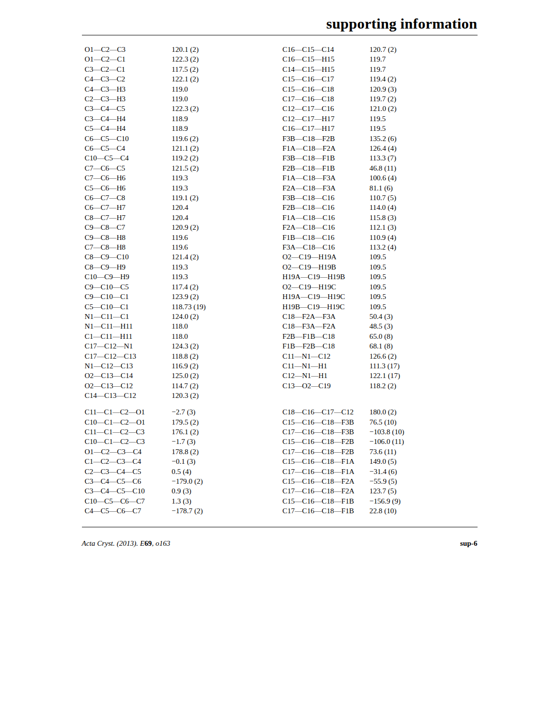supporting information
| O1—C2—C3 | 120.1 (2) | C16—C15—C14 | 120.7 (2) |
| O1—C2—C1 | 122.3 (2) | C16—C15—H15 | 119.7 |
| C3—C2—C1 | 117.5 (2) | C14—C15—H15 | 119.7 |
| C4—C3—C2 | 122.1 (2) | C15—C16—C17 | 119.4 (2) |
| C4—C3—H3 | 119.0 | C15—C16—C18 | 120.9 (3) |
| C2—C3—H3 | 119.0 | C17—C16—C18 | 119.7 (2) |
| C3—C4—C5 | 122.3 (2) | C12—C17—C16 | 121.0 (2) |
| C3—C4—H4 | 118.9 | C12—C17—H17 | 119.5 |
| C5—C4—H4 | 118.9 | C16—C17—H17 | 119.5 |
| C6—C5—C10 | 119.6 (2) | F3B—C18—F2B | 135.2 (6) |
| C6—C5—C4 | 121.1 (2) | F1A—C18—F2A | 126.4 (4) |
| C10—C5—C4 | 119.2 (2) | F3B—C18—F1B | 113.3 (7) |
| C7—C6—C5 | 121.5 (2) | F2B—C18—F1B | 46.8 (11) |
| C7—C6—H6 | 119.3 | F1A—C18—F3A | 100.6 (4) |
| C5—C6—H6 | 119.3 | F2A—C18—F3A | 81.1 (6) |
| C6—C7—C8 | 119.1 (2) | F3B—C18—C16 | 110.7 (5) |
| C6—C7—H7 | 120.4 | F2B—C18—C16 | 114.0 (4) |
| C8—C7—H7 | 120.4 | F1A—C18—C16 | 115.8 (3) |
| C9—C8—C7 | 120.9 (2) | F2A—C18—C16 | 112.1 (3) |
| C9—C8—H8 | 119.6 | F1B—C18—C16 | 110.9 (4) |
| C7—C8—H8 | 119.6 | F3A—C18—C16 | 113.2 (4) |
| C8—C9—C10 | 121.4 (2) | O2—C19—H19A | 109.5 |
| C8—C9—H9 | 119.3 | O2—C19—H19B | 109.5 |
| C10—C9—H9 | 119.3 | H19A—C19—H19B | 109.5 |
| C9—C10—C5 | 117.4 (2) | O2—C19—H19C | 109.5 |
| C9—C10—C1 | 123.9 (2) | H19A—C19—H19C | 109.5 |
| C5—C10—C1 | 118.73 (19) | H19B—C19—H19C | 109.5 |
| N1—C11—C1 | 124.0 (2) | C18—F2A—F3A | 50.4 (3) |
| N1—C11—H11 | 118.0 | C18—F3A—F2A | 48.5 (3) |
| C1—C11—H11 | 118.0 | F2B—F1B—C18 | 65.0 (8) |
| C17—C12—N1 | 124.3 (2) | F1B—F2B—C18 | 68.1 (8) |
| C17—C12—C13 | 118.8 (2) | C11—N1—C12 | 126.6 (2) |
| N1—C12—C13 | 116.9 (2) | C11—N1—H1 | 111.3 (17) |
| O2—C13—C14 | 125.0 (2) | C12—N1—H1 | 122.1 (17) |
| O2—C13—C12 | 114.7 (2) | C13—O2—C19 | 118.2 (2) |
| C14—C13—C12 | 120.3 (2) | | |
| C11—C1—C2—O1 | −2.7 (3) | C18—C16—C17—C12 | 180.0 (2) |
| C10—C1—C2—O1 | 179.5 (2) | C15—C16—C18—F3B | 76.5 (10) |
| C11—C1—C2—C3 | 176.1 (2) | C17—C16—C18—F3B | −103.8 (10) |
| C10—C1—C2—C3 | −1.7 (3) | C15—C16—C18—F2B | −106.0 (11) |
| O1—C2—C3—C4 | 178.8 (2) | C17—C16—C18—F2B | 73.6 (11) |
| C1—C2—C3—C4 | −0.1 (3) | C15—C16—C18—F1A | 149.0 (5) |
| C2—C3—C4—C5 | 0.5 (4) | C17—C16—C18—F1A | −31.4 (6) |
| C3—C4—C5—C6 | −179.0 (2) | C15—C16—C18—F2A | −55.9 (5) |
| C3—C4—C5—C10 | 0.9 (3) | C17—C16—C18—F2A | 123.7 (5) |
| C10—C5—C6—C7 | 1.3 (3) | C15—C16—C18—F1B | −156.9 (9) |
| C4—C5—C6—C7 | −178.7 (2) | C17—C16—C18—F1B | 22.8 (10) |
Acta Cryst. (2013). E69, o163
sup-6